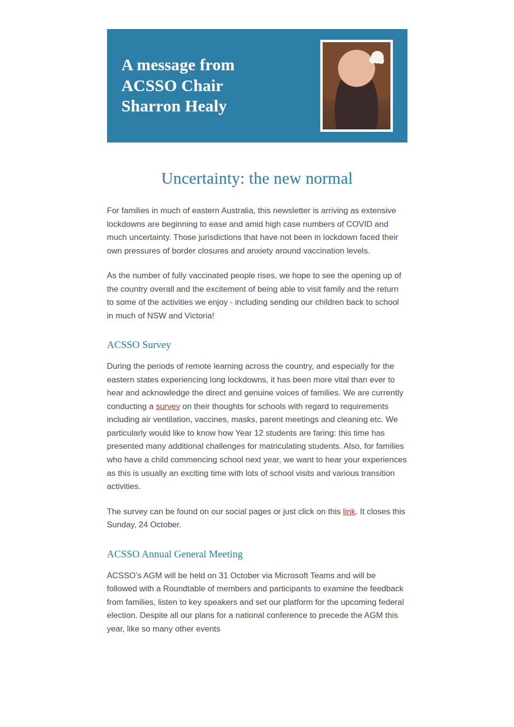A message from
ACSSO Chair
Sharron Healy
Uncertainty: the new normal
For families in much of eastern Australia, this newsletter is arriving as extensive lockdowns are beginning to ease and amid high case numbers of COVID and much uncertainty. Those jurisdictions that have not been in lockdown faced their own pressures of border closures and anxiety around vaccination levels.
As the number of fully vaccinated people rises, we hope to see the opening up of the country overall and the excitement of being able to visit family and the return to some of the activities we enjoy - including sending our children back to school in much of NSW and Victoria!
ACSSO Survey
During the periods of remote learning across the country, and especially for the eastern states experiencing long lockdowns, it has been more vital than ever to hear and acknowledge the direct and genuine voices of families. We are currently conducting a survey on their thoughts for schools with regard to requirements including air ventilation, vaccines, masks, parent meetings and cleaning etc. We particularly would like to know how Year 12 students are faring: this time has presented many additional challenges for matriculating students. Also, for families who have a child commencing school next year, we want to hear your experiences as this is usually an exciting time with lots of school visits and various transition activities.
The survey can be found on our social pages or just click on this link. It closes this Sunday, 24 October.
ACSSO Annual General Meeting
ACSSO’s AGM will be held on 31 October via Microsoft Teams and will be followed with a Roundtable of members and participants to examine the feedback from families, listen to key speakers and set our platform for the upcoming federal election. Despite all our plans for a national conference to precede the AGM this year, like so many other events